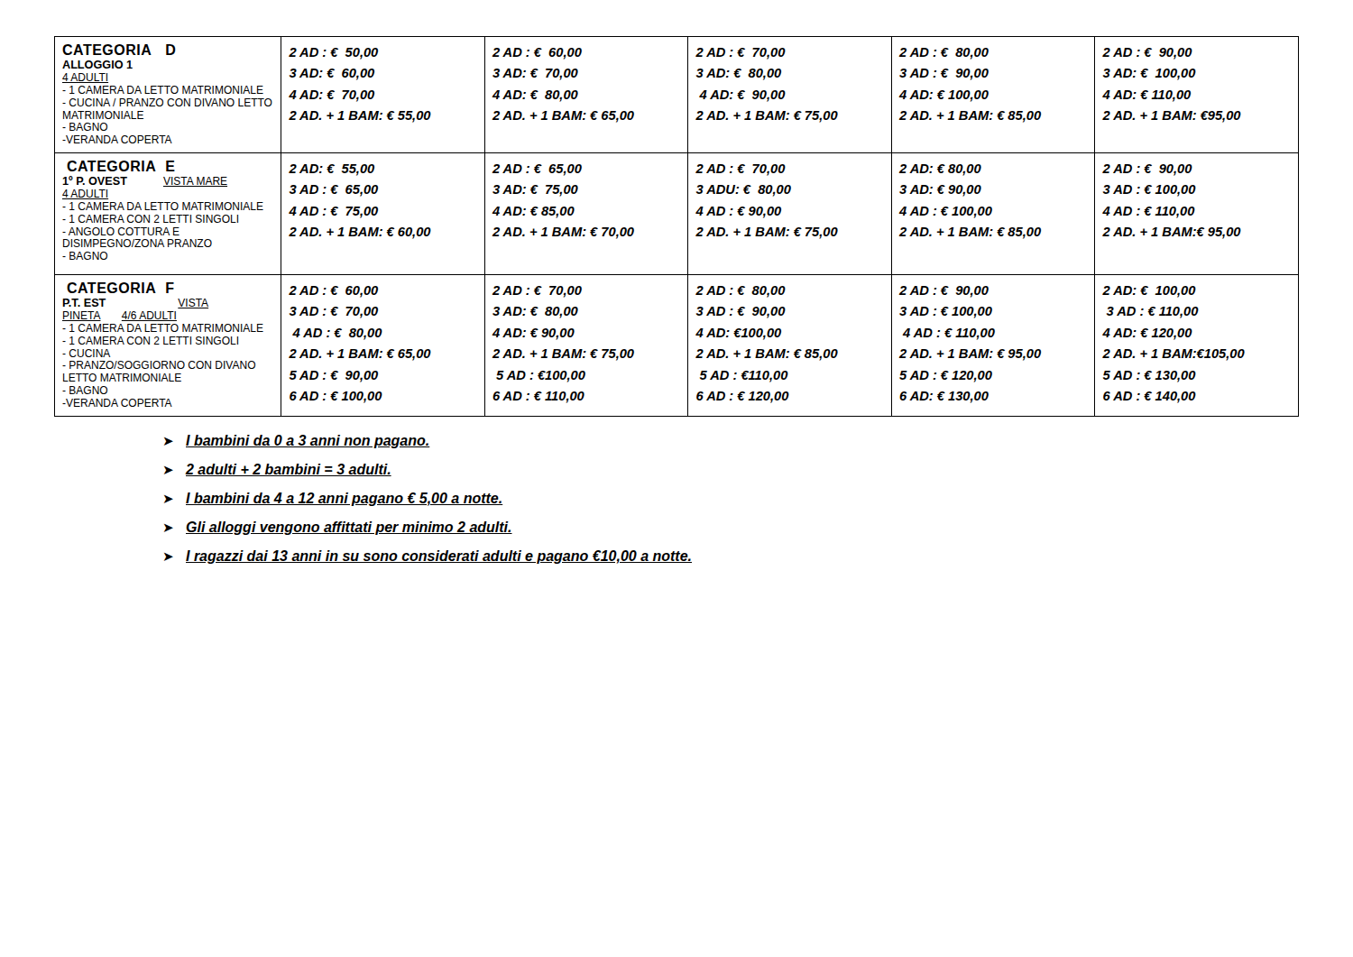| CATEGORIA D ALLOGGIO 1 4 ADULTI - 1 CAMERA DA LETTO MATRIMONIALE - CUCINA / PRANZO CON DIVANO LETTO MATRIMONIALE - BAGNO -VERANDA COPERTA | 2 AD : € 50,00 3 AD: € 60,00 4 AD: € 70,00 2 AD. + 1 BAM: € 55,00 | 2 AD : € 60,00 3 AD: € 70,00 4 AD: € 80,00 2 AD. + 1 BAM: € 65,00 | 2 AD : € 70,00 3 AD: € 80,00 4 AD: € 90,00 2 AD. + 1 BAM: € 75,00 | 2 AD : € 80,00 3 AD : € 90,00 4 AD: € 100,00 2 AD. + 1 BAM: € 85,00 | 2 AD : € 90,00 3 AD: € 100,00 4 AD: € 110,00 2 AD. + 1 BAM: €95,00 |
| CATEGORIA E 1º P. OVEST VISTA MARE 4 ADULTI - 1 CAMERA DA LETTO MATRIMONIALE - 1 CAMERA CON 2 LETTI SINGOLI - ANGOLO COTTURA E DISIMPEGNO/ZONA PRANZO - BAGNO | 2 AD: € 55,00 3 AD : € 65,00 4 AD : € 75,00 2 AD. + 1 BAM: € 60,00 | 2 AD : € 65,00 3 AD: € 75,00 4 AD: € 85,00 2 AD. + 1 BAM: € 70,00 | 2 AD : € 70,00 3 ADU: € 80,00 4 AD : € 90,00 2 AD. + 1 BAM: € 75,00 | 2 AD: € 80,00 3 AD: € 90,00 4 AD : € 100,00 2 AD. + 1 BAM: € 85,00 | 2 AD : € 90,00 3 AD : € 100,00 4 AD : € 110,00 2 AD. + 1 BAM:€ 95,00 |
| CATEGORIA F P.T. EST VISTA PINETA 4/6 ADULTI - 1 CAMERA DA LETTO MATRIMONIALE - 1 CAMERA CON 2 LETTI SINGOLI - CUCINA - PRANZO/SOGGIORNO CON DIVANO LETTO MATRIMONIALE - BAGNO -VERANDA COPERTA | 2 AD : € 60,00 3 AD : € 70,00 4 AD : € 80,00 2 AD. + 1 BAM: € 65,00 5 AD : € 90,00 6 AD : € 100,00 | 2 AD : € 70,00 3 AD: € 80,00 4 AD: € 90,00 2 AD. + 1 BAM: € 75,00 5 AD : €100,00 6 AD : € 110,00 | 2 AD : € 80,00 3 AD : € 90,00 4 AD: €100,00 2 AD. + 1 BAM: € 85,00 5 AD : €110,00 6 AD : € 120,00 | 2 AD : € 90,00 3 AD : € 100,00 4 AD : € 110,00 2 AD. + 1 BAM: € 95,00 5 AD : € 120,00 6 AD: € 130,00 | 2 AD: € 100,00 3 AD : € 110,00 4 AD: € 120,00 2 AD. + 1 BAM:€105,00 5 AD : € 130,00 6 AD : € 140,00 |
I bambini da 0 a 3 anni non pagano.
2 adulti + 2 bambini = 3 adulti.
I bambini da 4 a 12 anni pagano € 5,00 a notte.
Gli alloggi vengono affittati per minimo 2 adulti.
I ragazzi dai 13 anni in su sono considerati adulti e pagano €10,00 a notte.